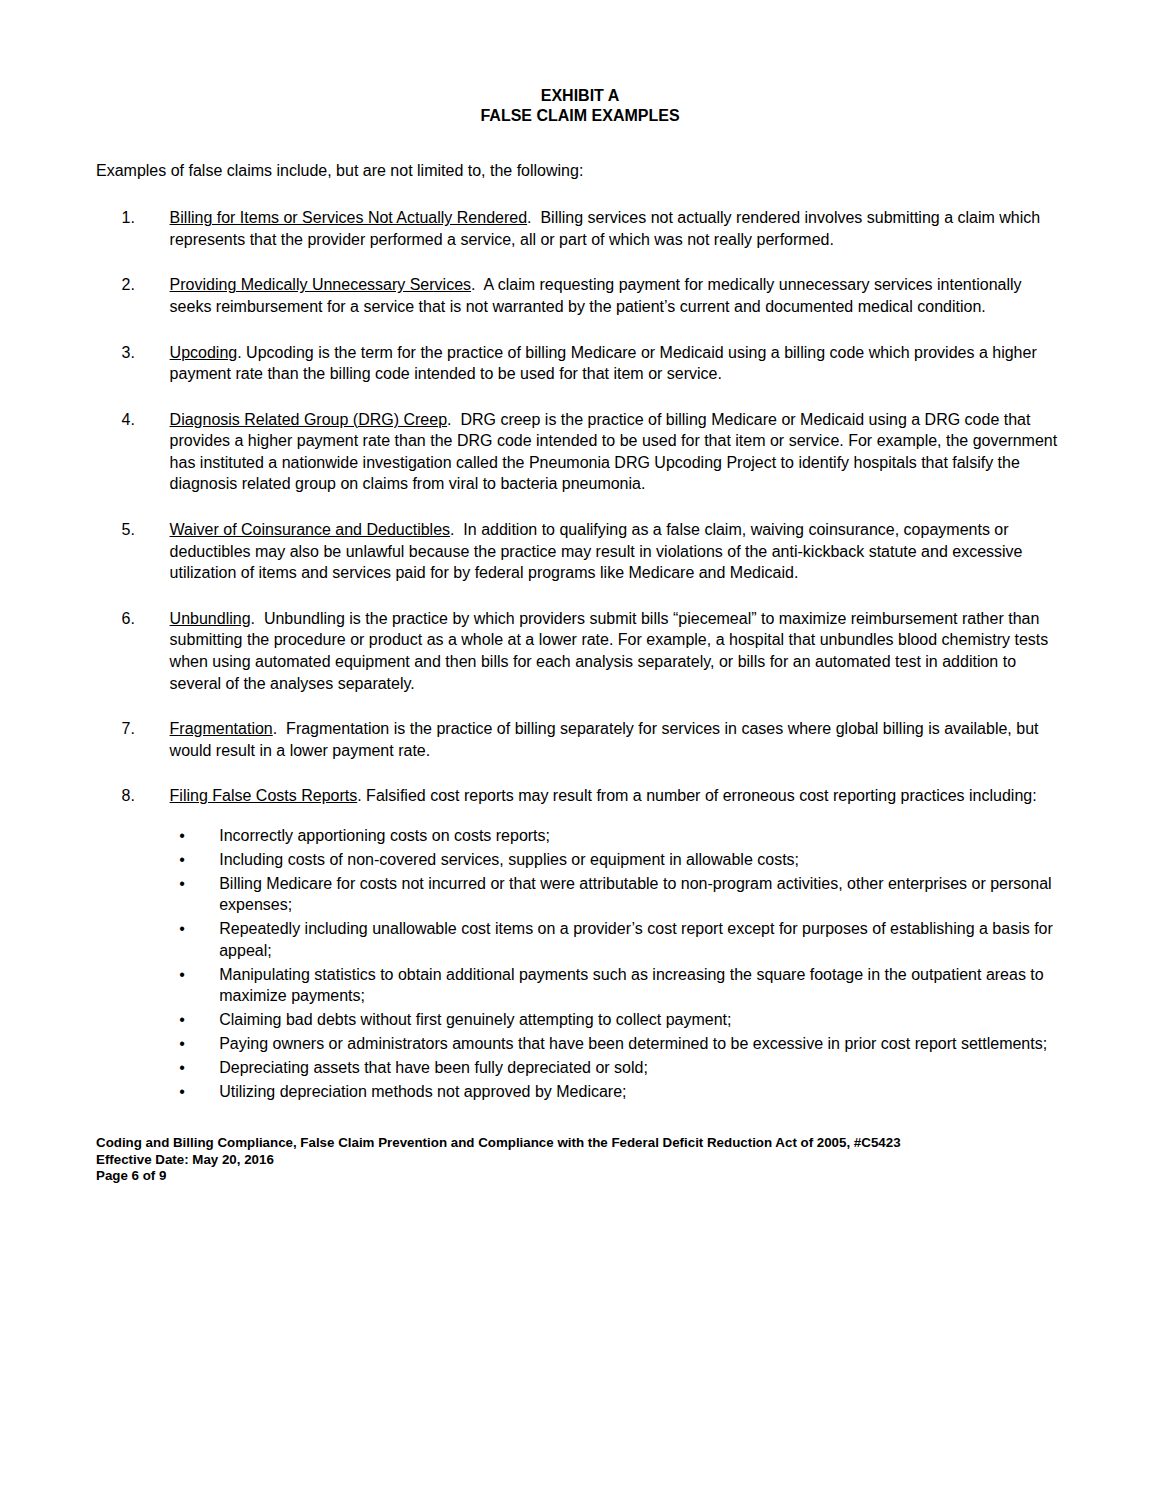EXHIBIT A
FALSE CLAIM EXAMPLES
Examples of false claims include, but are not limited to, the following:
1. Billing for Items or Services Not Actually Rendered. Billing services not actually rendered involves submitting a claim which represents that the provider performed a service, all or part of which was not really performed.
2. Providing Medically Unnecessary Services. A claim requesting payment for medically unnecessary services intentionally seeks reimbursement for a service that is not warranted by the patient’s current and documented medical condition.
3. Upcoding. Upcoding is the term for the practice of billing Medicare or Medicaid using a billing code which provides a higher payment rate than the billing code intended to be used for that item or service.
4. Diagnosis Related Group (DRG) Creep. DRG creep is the practice of billing Medicare or Medicaid using a DRG code that provides a higher payment rate than the DRG code intended to be used for that item or service. For example, the government has instituted a nationwide investigation called the Pneumonia DRG Upcoding Project to identify hospitals that falsify the diagnosis related group on claims from viral to bacteria pneumonia.
5. Waiver of Coinsurance and Deductibles. In addition to qualifying as a false claim, waiving coinsurance, copayments or deductibles may also be unlawful because the practice may result in violations of the anti-kickback statute and excessive utilization of items and services paid for by federal programs like Medicare and Medicaid.
6. Unbundling. Unbundling is the practice by which providers submit bills “piecemeal” to maximize reimbursement rather than submitting the procedure or product as a whole at a lower rate. For example, a hospital that unbundles blood chemistry tests when using automated equipment and then bills for each analysis separately, or bills for an automated test in addition to several of the analyses separately.
7. Fragmentation. Fragmentation is the practice of billing separately for services in cases where global billing is available, but would result in a lower payment rate.
8. Filing False Costs Reports. Falsified cost reports may result from a number of erroneous cost reporting practices including:
Incorrectly apportioning costs on costs reports;
Including costs of non-covered services, supplies or equipment in allowable costs;
Billing Medicare for costs not incurred or that were attributable to non-program activities, other enterprises or personal expenses;
Repeatedly including unallowable cost items on a provider’s cost report except for purposes of establishing a basis for appeal;
Manipulating statistics to obtain additional payments such as increasing the square footage in the outpatient areas to maximize payments;
Claiming bad debts without first genuinely attempting to collect payment;
Paying owners or administrators amounts that have been determined to be excessive in prior cost report settlements;
Depreciating assets that have been fully depreciated or sold;
Utilizing depreciation methods not approved by Medicare;
Coding and Billing Compliance, False Claim Prevention and Compliance with the Federal Deficit Reduction Act of 2005, #C5423
Effective Date: May 20, 2016
Page 6 of 9